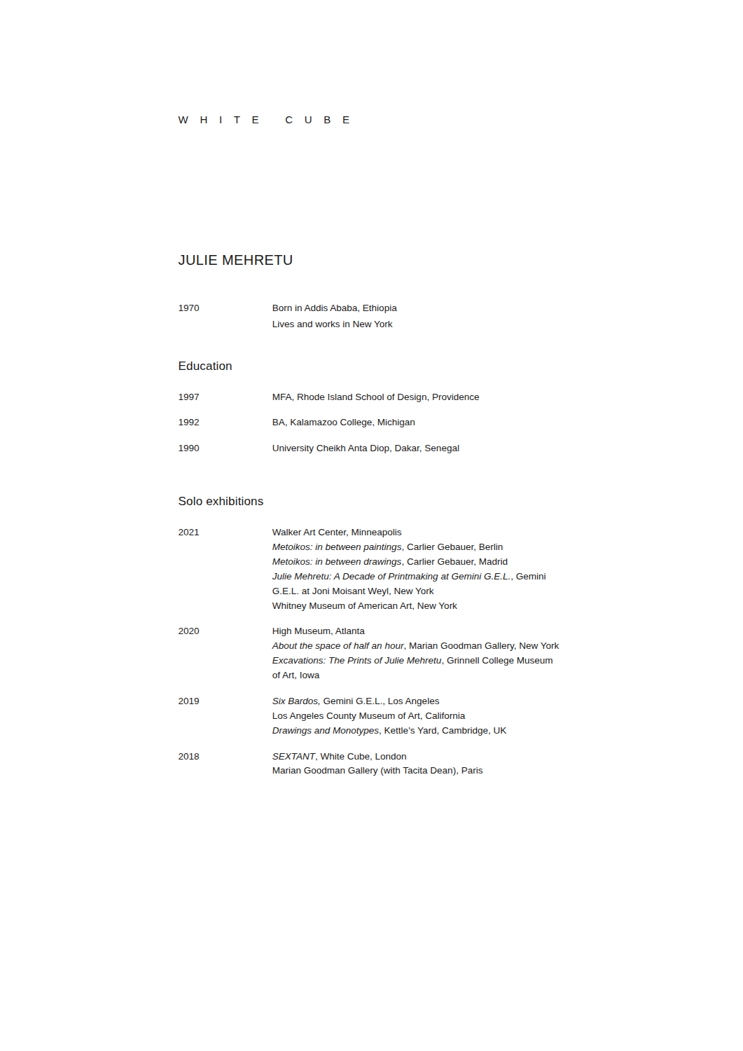W H I T E C U B E
JULIE MEHRETU
| 1970 | Born in Addis Ababa, Ethiopia Lives and works in New York |
Education
| 1997 | MFA, Rhode Island School of Design, Providence |
| 1992 | BA, Kalamazoo College, Michigan |
| 1990 | University Cheikh Anta Diop, Dakar, Senegal |
Solo exhibitions
| 2021 | Walker Art Center, Minneapolis Metoikos: in between paintings , Carlier Gebauer, Berlin Metoikos: in between drawings , Carlier Gebauer, Madrid Julie Mehretu: A Decade of Printmaking at Gemini G.E.L. , Gemini G.E.L. at Joni Moisant Weyl, New York Whitney Museum of American Art, New York |
| 2020 | High Museum, Atlanta About the space of half an hour , Marian Goodman Gallery, New York Excavations: The Prints of Julie Mehretu , Grinnell College Museum of Art, Iowa |
| 2019 | Six Bardos, Gemini G.E.L., Los Angeles Los Angeles County Museum of Art, California Drawings and Monotypes , Kettle's Yard, Cambridge, UK |
| 2018 | SEXTANT , White Cube, London Marian Goodman Gallery (with Tacita Dean), Paris |